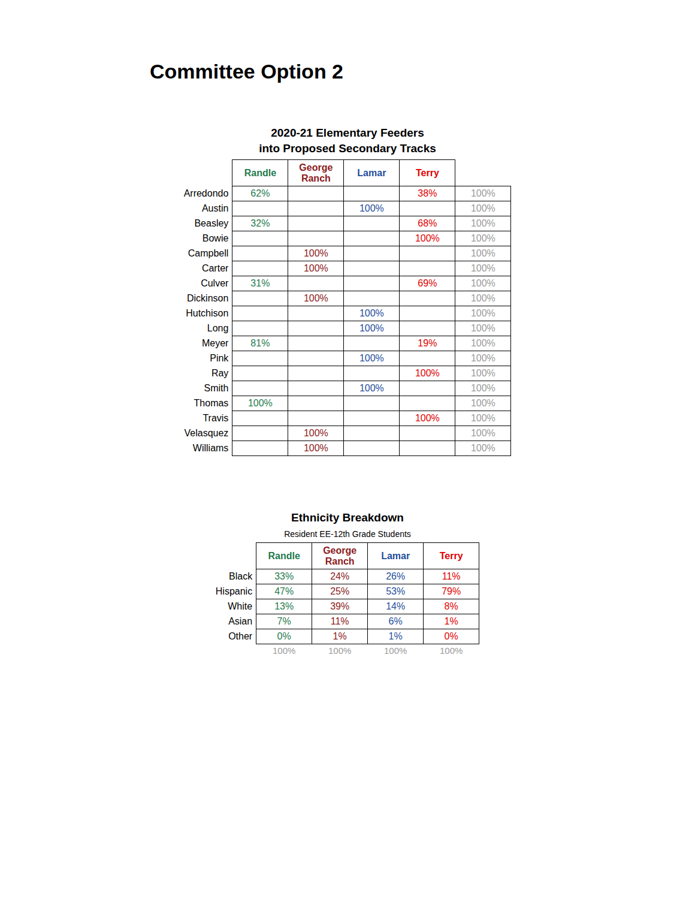Committee Option 2
2020-21 Elementary Feeders
into Proposed Secondary Tracks
| | Randle | George Ranch | Lamar | Terry | |
| --- | --- | --- | --- | --- | --- |
| Arredondo | 62% | | | 38% | 100% |
| Austin | | | 100% | | 100% |
| Beasley | 32% | | | 68% | 100% |
| Bowie | | | | 100% | 100% |
| Campbell | | 100% | | | 100% |
| Carter | | 100% | | | 100% |
| Culver | 31% | | | 69% | 100% |
| Dickinson | | 100% | | | 100% |
| Hutchison | | | 100% | | 100% |
| Long | | | 100% | | 100% |
| Meyer | 81% | | | 19% | 100% |
| Pink | | | 100% | | 100% |
| Ray | | | | 100% | 100% |
| Smith | | | 100% | | 100% |
| Thomas | 100% | | | | 100% |
| Travis | | | | 100% | 100% |
| Velasquez | | 100% | | | 100% |
| Williams | | 100% | | | 100% |
Ethnicity Breakdown
Resident EE-12th Grade Students
| | Randle | George Ranch | Lamar | Terry |
| --- | --- | --- | --- | --- |
| Black | 33% | 24% | 26% | 11% |
| Hispanic | 47% | 25% | 53% | 79% |
| White | 13% | 39% | 14% | 8% |
| Asian | 7% | 11% | 6% | 1% |
| Other | 0% | 1% | 1% | 0% |
| | 100% | 100% | 100% | 100% |